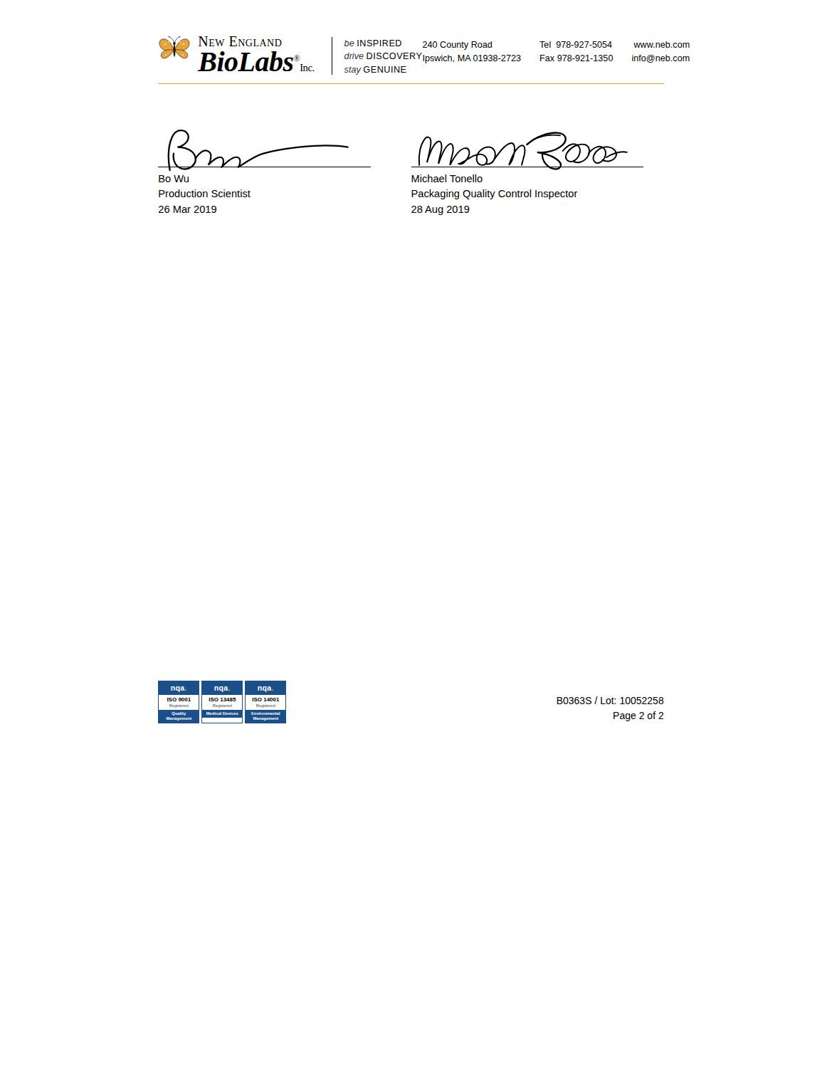New England
BioLabs®Inc.
be INSPIRED
drive DISCOVERY
stay GENUINE
240 County Road
Ipswich, MA 01938-2723
Tel 978-927-5054
Fax 978-921-1350
www.neb.com
info@neb.com
Bo Wu
Production Scientist
26 Mar 2019
Michael Tonello
Packaging Quality Control Inspector
28 Aug 2019
nqa.
ISO 9001
Registered
Quality
Management
nqa.
ISO 13485
Registered
Medical Devices
nqa.
ISO 14001
Registered
Environmental
Management
B0363S / Lot: 10052258
Page 2 of 2